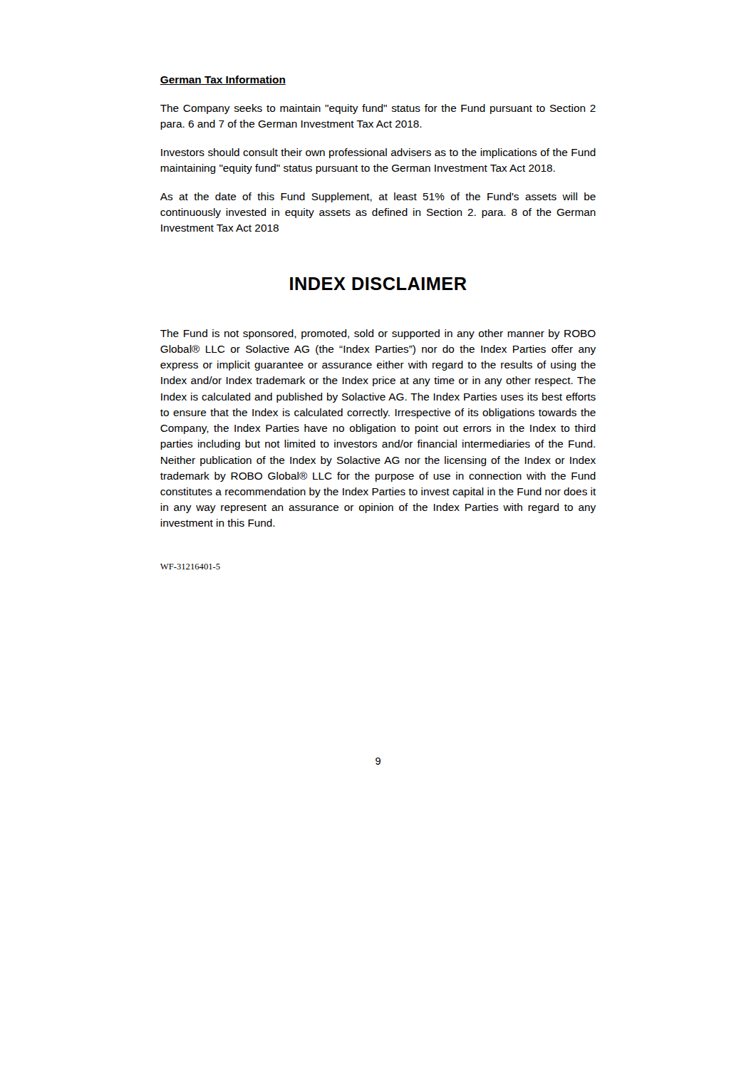German Tax Information
The Company seeks to maintain "equity fund" status for the Fund pursuant to Section 2 para. 6 and 7 of the German Investment Tax Act 2018.
Investors should consult their own professional advisers as to the implications of the Fund maintaining "equity fund" status pursuant to the German Investment Tax Act 2018.
As at the date of this Fund Supplement, at least 51% of the Fund's assets will be continuously invested in equity assets as defined in Section 2. para. 8 of the German Investment Tax Act 2018
INDEX DISCLAIMER
The Fund is not sponsored, promoted, sold or supported in any other manner by ROBO Global® LLC or Solactive AG (the “Index Parties”) nor do the Index Parties offer any express or implicit guarantee or assurance either with regard to the results of using the Index and/or Index trademark or the Index price at any time or in any other respect. The Index is calculated and published by Solactive AG. The Index Parties uses its best efforts to ensure that the Index is calculated correctly. Irrespective of its obligations towards the Company, the Index Parties have no obligation to point out errors in the Index to third parties including but not limited to investors and/or financial intermediaries of the Fund. Neither publication of the Index by Solactive AG nor the licensing of the Index or Index trademark by ROBO Global® LLC for the purpose of use in connection with the Fund constitutes a recommendation by the Index Parties to invest capital in the Fund nor does it in any way represent an assurance or opinion of the Index Parties with regard to any investment in this Fund.
WF-31216401-5
9